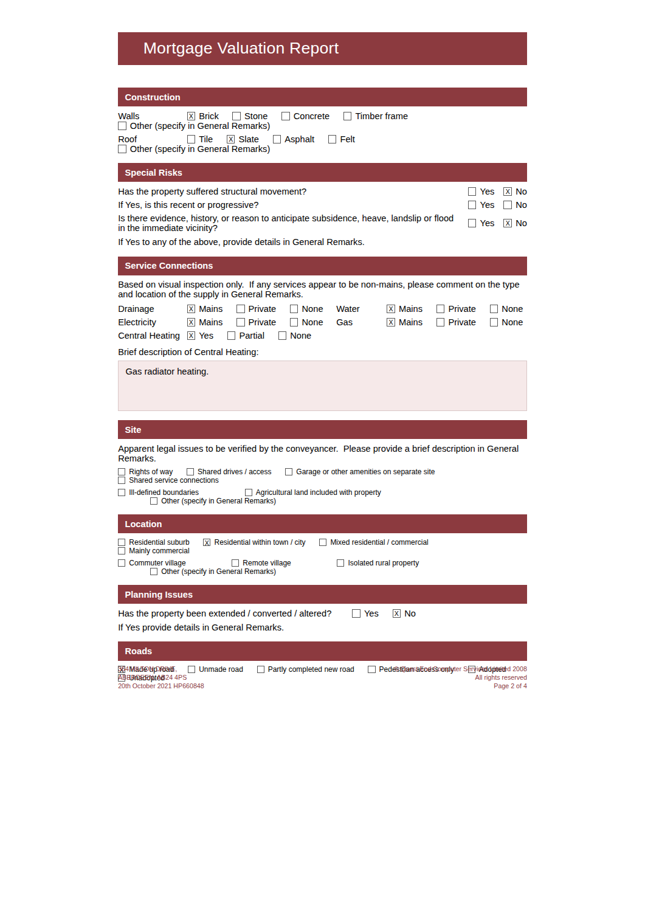Mortgage Valuation Report
Construction
Walls
Brick Stone Concrete Timber frame Other (specify in General Remarks)
Roof
Tile Slate Asphalt Felt Other (specify in General Remarks)
Special Risks
Has the property suffered structural movement?
Yes No
If Yes, is this recent or progressive?
Yes No
Is there evidence, history, or reason to anticipate subsidence, heave, landslip or flood in the immediate vicinity?
Yes No
If Yes to any of the above, provide details in General Remarks.
Service Connections
Based on visual inspection only. If any services appear to be non-mains, please comment on the type and location of the supply in General Remarks.
Drainage
Mains Private None
Water
Mains Private None
Electricity
Mains Private None
Gas
Mains Private None
Central Heating
Yes Partial None
Brief description of Central Heating:
Gas radiator heating.
Site
Apparent legal issues to be verified by the conveyancer. Please provide a brief description in General Remarks.
Rights of way Shared drives / access Garage or other amenities on separate site Shared service connections
Ill-defined boundaries Agricultural land included with property Other (specify in General Remarks)
Location
Residential suburb Residential within town / city Mixed residential / commercial Mainly commercial
Commuter village Remote village Isolated rural property Other (specify in General Remarks)
Planning Issues
Has the property been extended / converted / altered? Yes No
If Yes provide details in General Remarks.
Roads
Made up road Unmade road Partly completed new road Pedestrian access only Adopted Unadopted
364 HILTON DRIVE,
ABERDEEN, AB24 4PS
20th October 2021 HP660848
© Quest End Computer Services Limited 2008
All rights reserved
Page 2 of 4